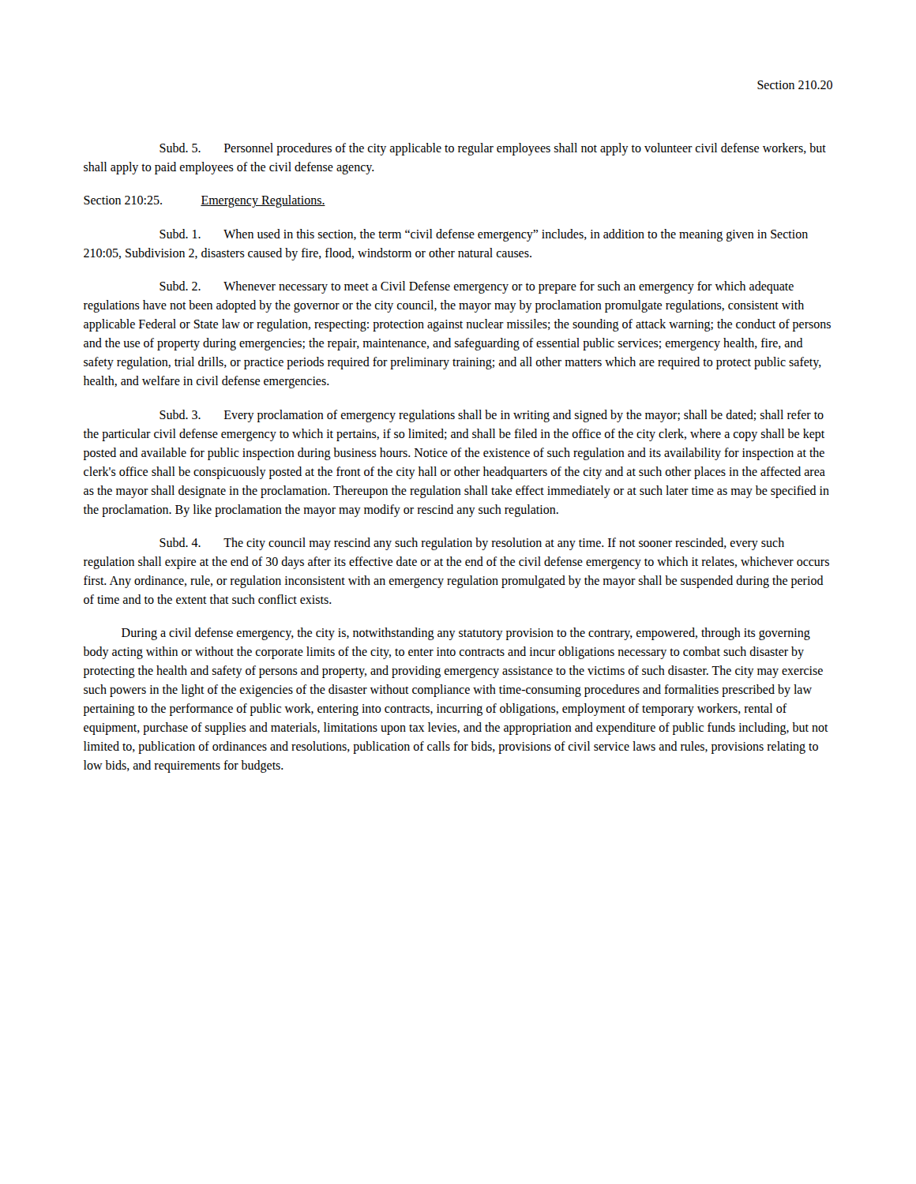Section 210.20
Subd. 5. Personnel procedures of the city applicable to regular employees shall not apply to volunteer civil defense workers, but shall apply to paid employees of the civil defense agency.
Section 210:25. Emergency Regulations.
Subd. 1. When used in this section, the term “civil defense emergency” includes, in addition to the meaning given in Section 210:05, Subdivision 2, disasters caused by fire, flood, windstorm or other natural causes.
Subd. 2. Whenever necessary to meet a Civil Defense emergency or to prepare for such an emergency for which adequate regulations have not been adopted by the governor or the city council, the mayor may by proclamation promulgate regulations, consistent with applicable Federal or State law or regulation, respecting: protection against nuclear missiles; the sounding of attack warning; the conduct of persons and the use of property during emergencies; the repair, maintenance, and safeguarding of essential public services; emergency health, fire, and safety regulation, trial drills, or practice periods required for preliminary training; and all other matters which are required to protect public safety, health, and welfare in civil defense emergencies.
Subd. 3. Every proclamation of emergency regulations shall be in writing and signed by the mayor; shall be dated; shall refer to the particular civil defense emergency to which it pertains, if so limited; and shall be filed in the office of the city clerk, where a copy shall be kept posted and available for public inspection during business hours. Notice of the existence of such regulation and its availability for inspection at the clerk's office shall be conspicuously posted at the front of the city hall or other headquarters of the city and at such other places in the affected area as the mayor shall designate in the proclamation. Thereupon the regulation shall take effect immediately or at such later time as may be specified in the proclamation. By like proclamation the mayor may modify or rescind any such regulation.
Subd. 4. The city council may rescind any such regulation by resolution at any time. If not sooner rescinded, every such regulation shall expire at the end of 30 days after its effective date or at the end of the civil defense emergency to which it relates, whichever occurs first. Any ordinance, rule, or regulation inconsistent with an emergency regulation promulgated by the mayor shall be suspended during the period of time and to the extent that such conflict exists.
During a civil defense emergency, the city is, notwithstanding any statutory provision to the contrary, empowered, through its governing body acting within or without the corporate limits of the city, to enter into contracts and incur obligations necessary to combat such disaster by protecting the health and safety of persons and property, and providing emergency assistance to the victims of such disaster. The city may exercise such powers in the light of the exigencies of the disaster without compliance with time-consuming procedures and formalities prescribed by law pertaining to the performance of public work, entering into contracts, incurring of obligations, employment of temporary workers, rental of equipment, purchase of supplies and materials, limitations upon tax levies, and the appropriation and expenditure of public funds including, but not limited to, publication of ordinances and resolutions, publication of calls for bids, provisions of civil service laws and rules, provisions relating to low bids, and requirements for budgets.